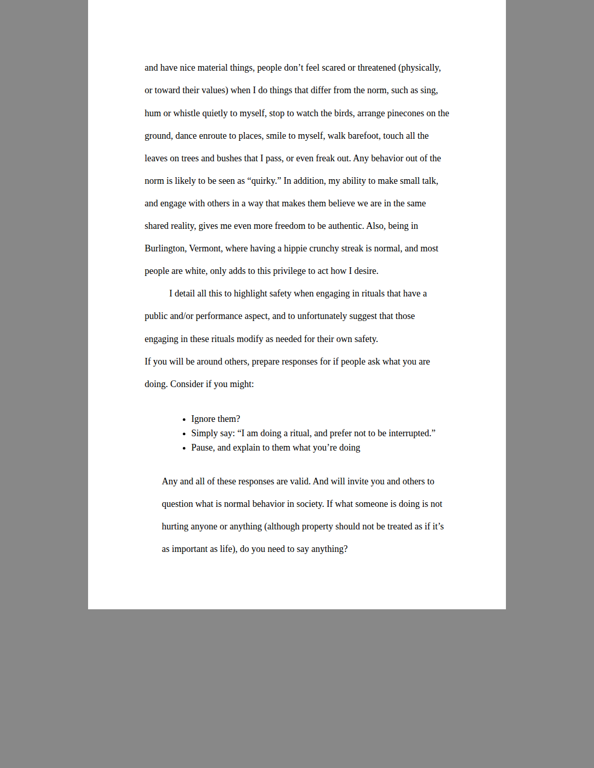and have nice material things, people don’t feel scared or threatened (physically, or toward their values) when I do things that differ from the norm, such as sing, hum or whistle quietly to myself, stop to watch the birds, arrange pinecones on the ground, dance enroute to places, smile to myself, walk barefoot, touch all the leaves on trees and bushes that I pass, or even freak out. Any behavior out of the norm is likely to be seen as “quirky.” In addition, my ability to make small talk, and engage with others in a way that makes them believe we are in the same shared reality, gives me even more freedom to be authentic. Also, being in Burlington, Vermont, where having a hippie crunchy streak is normal, and most people are white, only adds to this privilege to act how I desire.
I detail all this to highlight safety when engaging in rituals that have a public and/or performance aspect, and to unfortunately suggest that those engaging in these rituals modify as needed for their own safety.
If you will be around others, prepare responses for if people ask what you are doing. Consider if you might:
Ignore them?
Simply say: “I am doing a ritual, and prefer not to be interrupted.”
Pause, and explain to them what you’re doing
Any and all of these responses are valid. And will invite you and others to question what is normal behavior in society. If what someone is doing is not hurting anyone or anything (although property should not be treated as if it’s as important as life), do you need to say anything?